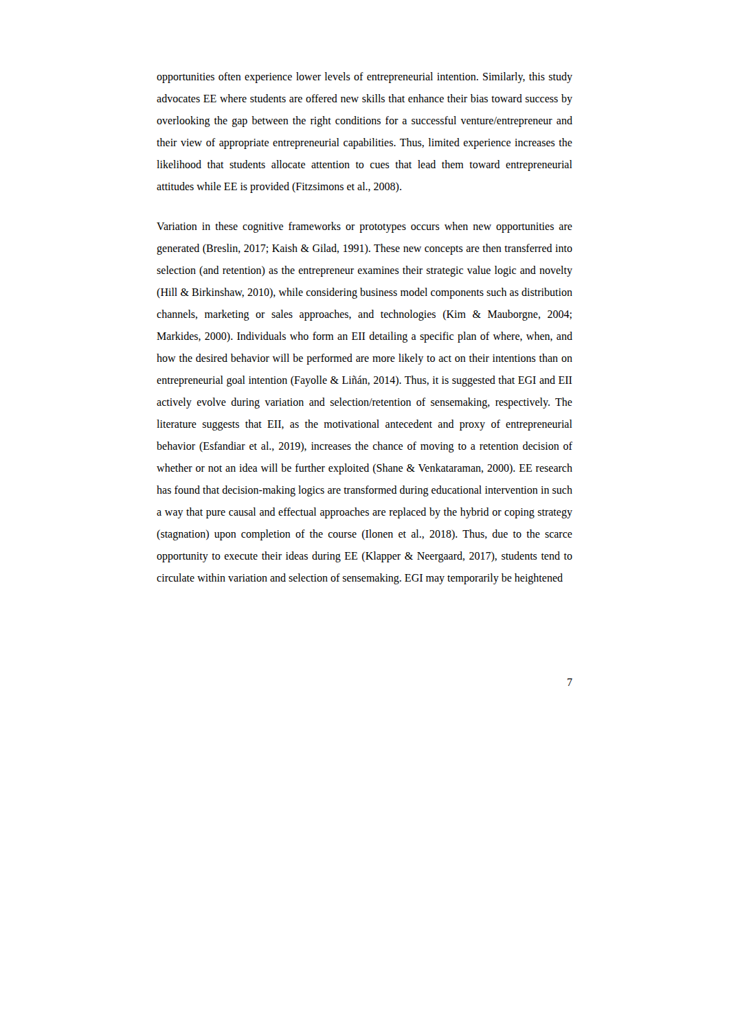opportunities often experience lower levels of entrepreneurial intention. Similarly, this study advocates EE where students are offered new skills that enhance their bias toward success by overlooking the gap between the right conditions for a successful venture/entrepreneur and their view of appropriate entrepreneurial capabilities. Thus, limited experience increases the likelihood that students allocate attention to cues that lead them toward entrepreneurial attitudes while EE is provided (Fitzsimons et al., 2008).
Variation in these cognitive frameworks or prototypes occurs when new opportunities are generated (Breslin, 2017; Kaish & Gilad, 1991). These new concepts are then transferred into selection (and retention) as the entrepreneur examines their strategic value logic and novelty (Hill & Birkinshaw, 2010), while considering business model components such as distribution channels, marketing or sales approaches, and technologies (Kim & Mauborgne, 2004; Markides, 2000). Individuals who form an EII detailing a specific plan of where, when, and how the desired behavior will be performed are more likely to act on their intentions than on entrepreneurial goal intention (Fayolle & Liñán, 2014). Thus, it is suggested that EGI and EII actively evolve during variation and selection/retention of sensemaking, respectively. The literature suggests that EII, as the motivational antecedent and proxy of entrepreneurial behavior (Esfandiar et al., 2019), increases the chance of moving to a retention decision of whether or not an idea will be further exploited (Shane & Venkataraman, 2000). EE research has found that decision-making logics are transformed during educational intervention in such a way that pure causal and effectual approaches are replaced by the hybrid or coping strategy (stagnation) upon completion of the course (Ilonen et al., 2018). Thus, due to the scarce opportunity to execute their ideas during EE (Klapper & Neergaard, 2017), students tend to circulate within variation and selection of sensemaking. EGI may temporarily be heightened
7